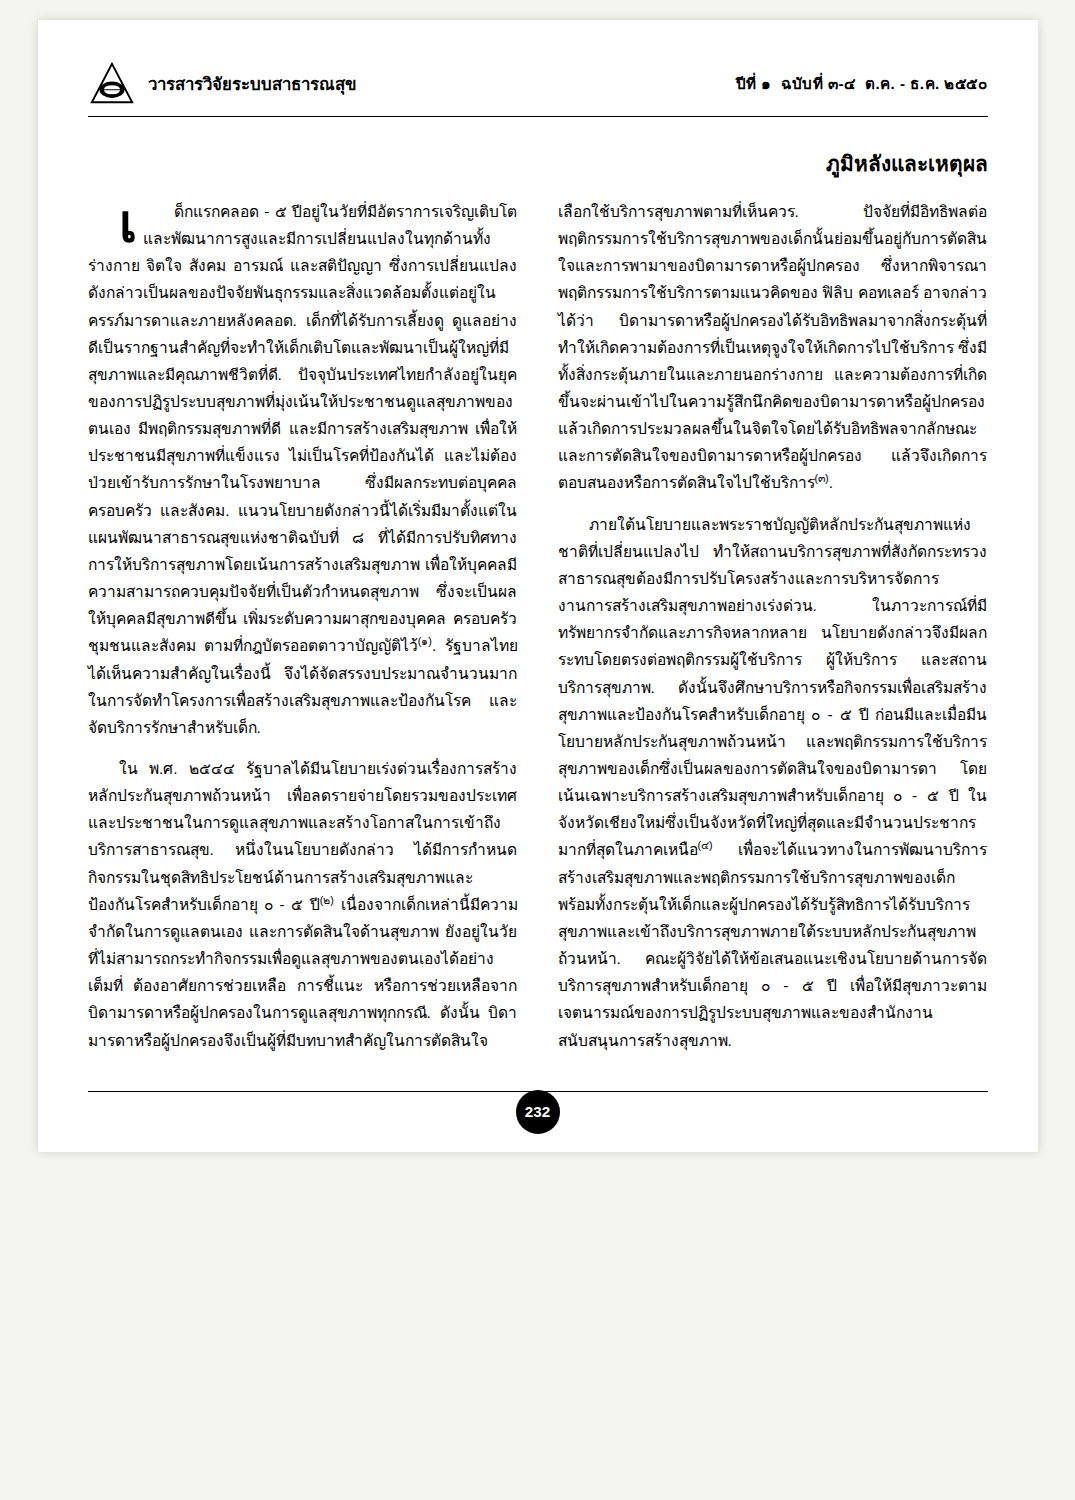วารสารวิจัยระบบสาธารณสุข
ปีที่ ๑ ฉบับที่ ๓-๔ ต.ค. - ธ.ค. ๒๕๕๐
ภูมิหลังและเหตุผล
เด็กแรกคลอด - ๕ ปีอยู่ในวัยที่มีอัตราการเจริญเติบโตและพัฒนาการสูงและมีการเปลี่ยนแปลงในทุกด้านทั้งร่างกาย จิตใจ สังคม อารมณ์ และสติปัญญา ซึ่งการเปลี่ยนแปลงดังกล่าวเป็นผลของปัจจัยพันธุกรรมและสิ่งแวดล้อมตั้งแต่อยู่ในครรภ์มารดาและภายหลังคลอด. เด็กที่ได้รับการเลี้ยงดู ดูแลอย่างดีเป็นรากฐานสำคัญที่จะทำให้เด็กเติบโตและพัฒนาเป็นผู้ใหญ่ที่มีสุขภาพและมีคุณภาพชีวิตที่ดี. ปัจจุบันประเทศไทยกำลังอยู่ในยุคของการปฏิรูประบบสุขภาพที่มุ่งเน้นให้ประชาชนดูแลสุขภาพของตนเอง มีพฤติกรรมสุขภาพที่ดี และมีการสร้างเสริมสุขภาพ เพื่อให้ประชาชนมีสุขภาพที่แข็งแรง ไม่เป็นโรคที่ป้องกันได้ และไม่ต้องป่วยเข้ารับการรักษาในโรงพยาบาล ซึ่งมีผลกระทบต่อบุคคล ครอบครัว และสังคม. แนวนโยบายดังกล่าวนี้ได้เริ่มมีมาตั้งแต่ในแผนพัฒนาสาธารณสุขแห่งชาติฉบับที่ ๘ ที่ได้มีการปรับทิศทางการให้บริการสุขภาพโดยเน้นการสร้างเสริมสุขภาพ เพื่อให้บุคคลมีความสามารถควบคุมปัจจัยที่เป็นตัวกำหนดสุขภาพ ซึ่งจะเป็นผลให้บุคคลมีสุขภาพดีขึ้น เพิ่มระดับความผาสุกของบุคคล ครอบครัว ชุมชนและสังคม ตามที่กฎบัตรออตตาวาบัญญัติไว้(๑). รัฐบาลไทยได้เห็นความสำคัญในเรื่องนี้ จึงได้จัดสรรงบประมาณจำนวนมากในการจัดทำโครงการเพื่อสร้างเสริมสุขภาพและป้องกันโรค และจัดบริการรักษาสำหรับเด็ก.
ใน พ.ศ. ๒๕๔๔ รัฐบาลได้มีนโยบายเร่งด่วนเรื่องการสร้างหลักประกันสุขภาพถ้วนหน้า เพื่อลดรายจ่ายโดยรวมของประเทศและประชาชนในการดูแลสุขภาพและสร้างโอกาสในการเข้าถึงบริการสาธารณสุข. หนึ่งในนโยบายดังกล่าว ได้มีการกำหนดกิจกรรมในชุดสิทธิประโยชน์ด้านการสร้างเสริมสุขภาพและป้องกันโรคสำหรับเด็กอายุ ๐ - ๕ ปี(๒) เนื่องจากเด็กเหล่านี้มีความจำกัดในการดูแลตนเอง และการตัดสินใจด้านสุขภาพ ยังอยู่ในวัยที่ไม่สามารถกระทำกิจกรรมเพื่อดูแลสุขภาพของตนเองได้อย่างเต็มที่ ต้องอาศัยการช่วยเหลือ การชี้แนะ หรือการช่วยเหลือจากบิดามารดาหรือผู้ปกครองในการดูแลสุขภาพทุกกรณี. ดังนั้น บิดามารดาหรือผู้ปกครองจึงเป็นผู้ที่มีบทบาทสำคัญในการตัดสินใจเลือกใช้บริการสุขภาพตามที่เห็นควร. ปัจจัยที่มีอิทธิพลต่อพฤติกรรมการใช้บริการสุขภาพของเด็กนั้นย่อมขึ้นอยู่กับการตัดสินใจและการพามาของบิดามารดาหรือผู้ปกครอง ซึ่งหากพิจารณาพฤติกรรมการใช้บริการตามแนวคิดของ ฟิลิบ คอทเลอร์ อาจกล่าวได้ว่า บิดามารดาหรือผู้ปกครองได้รับอิทธิพลมาจากสิ่งกระตุ้นที่ทำให้เกิดความต้องการที่เป็นเหตุจูงใจให้เกิดการไปใช้บริการ ซึ่งมีทั้งสิ่งกระตุ้นภายในและภายนอกร่างกาย และความต้องการที่เกิดขึ้นจะผ่านเข้าไปในความรู้สึกนึกคิดของบิดามารดาหรือผู้ปกครอง แล้วเกิดการประมวลผลขึ้นในจิตใจโดยได้รับอิทธิพลจากลักษณะ และการตัดสินใจของบิดามารดาหรือผู้ปกครอง แล้วจึงเกิดการตอบสนองหรือการตัดสินใจไปใช้บริการ(๓).
ภายใต้นโยบายและพระราชบัญญัติหลักประกันสุขภาพแห่งชาติที่เปลี่ยนแปลงไป ทำให้สถานบริการสุขภาพที่สังกัดกระทรวงสาธารณสุขต้องมีการปรับโครงสร้างและการบริหารจัดการงานการสร้างเสริมสุขภาพอย่างเร่งด่วน. ในภาวะการณ์ที่มีทรัพยากรจำกัดและภารกิจหลากหลาย นโยบายดังกล่าวจึงมีผลกระทบโดยตรงต่อพฤติกรรมผู้ใช้บริการ ผู้ให้บริการ และสถานบริการสุขภาพ. ดังนั้นจึงศึกษาบริการหรือกิจกรรมเพื่อเสริมสร้างสุขภาพและป้องกันโรคสำหรับเด็กอายุ ๐ - ๕ ปี ก่อนมีและเมื่อมีนโยบายหลักประกันสุขภาพถ้วนหน้า และพฤติกรรมการใช้บริการสุขภาพของเด็กซึ่งเป็นผลของการตัดสินใจของบิดามารดา โดยเน้นเฉพาะบริการสร้างเสริมสุขภาพสำหรับเด็กอายุ ๐ - ๕ ปี ในจังหวัดเชียงใหม่ซึ่งเป็นจังหวัดที่ใหญ่ที่สุดและมีจำนวนประชากรมากที่สุดในภาคเหนือ(๔) เพื่อจะได้แนวทางในการพัฒนาบริการสร้างเสริมสุขภาพและพฤติกรรมการใช้บริการสุขภาพของเด็ก พร้อมทั้งกระตุ้นให้เด็กและผู้ปกครองได้รับรู้สิทธิการได้รับบริการสุขภาพและเข้าถึงบริการสุขภาพภายใต้ระบบหลักประกันสุขภาพถ้วนหน้า. คณะผู้วิจัยได้ให้ข้อเสนอแนะเชิงนโยบายด้านการจัดบริการสุขภาพสำหรับเด็กอายุ ๐ - ๕ ปี เพื่อให้มีสุขภาวะตามเจตนารมณ์ของการปฏิรูประบบสุขภาพและของสำนักงานสนับสนุนการสร้างสุขภาพ.
232